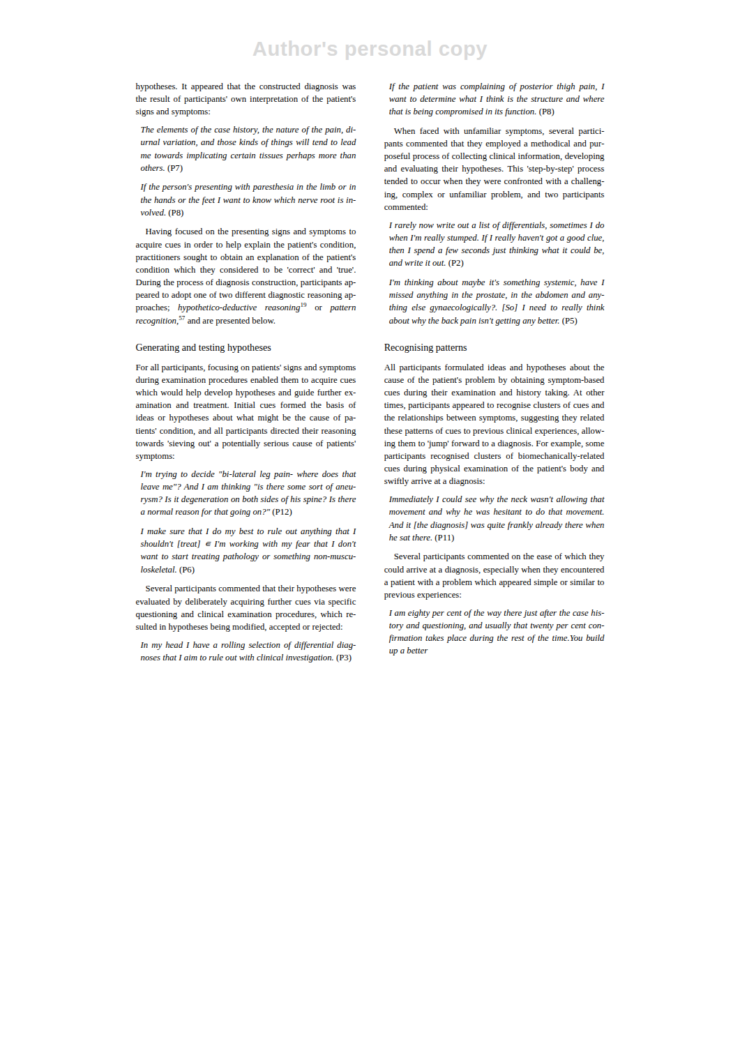Author's personal copy
hypotheses. It appeared that the constructed diagnosis was the result of participants' own interpretation of the patient's signs and symptoms:
The elements of the case history, the nature of the pain, diurnal variation, and those kinds of things will tend to lead me towards implicating certain tissues perhaps more than others. (P7)
If the person's presenting with paresthesia in the limb or in the hands or the feet I want to know which nerve root is involved. (P8)
Having focused on the presenting signs and symptoms to acquire cues in order to help explain the patient's condition, practitioners sought to obtain an explanation of the patient's condition which they considered to be 'correct' and 'true'. During the process of diagnosis construction, participants appeared to adopt one of two different diagnostic reasoning approaches; hypothetico-deductive reasoning19 or pattern recognition,57 and are presented below.
Generating and testing hypotheses
For all participants, focusing on patients' signs and symptoms during examination procedures enabled them to acquire cues which would help develop hypotheses and guide further examination and treatment. Initial cues formed the basis of ideas or hypotheses about what might be the cause of patients' condition, and all participants directed their reasoning towards 'sieving out' a potentially serious cause of patients' symptoms:
I'm trying to decide "bi-lateral leg pain- where does that leave me"? And I am thinking "is there some sort of aneurysm? Is it degeneration on both sides of his spine? Is there a normal reason for that going on?" (P12)
I make sure that I do my best to rule out anything that I shouldn't [treat] ∊ I'm working with my fear that I don't want to start treating pathology or something non-musculoskeletal. (P6)
Several participants commented that their hypotheses were evaluated by deliberately acquiring further cues via specific questioning and clinical examination procedures, which resulted in hypotheses being modified, accepted or rejected:
In my head I have a rolling selection of differential diagnoses that I aim to rule out with clinical investigation. (P3)
If the patient was complaining of posterior thigh pain, I want to determine what I think is the structure and where that is being compromised in its function. (P8)
When faced with unfamiliar symptoms, several participants commented that they employed a methodical and purposeful process of collecting clinical information, developing and evaluating their hypotheses. This 'step-by-step' process tended to occur when they were confronted with a challenging, complex or unfamiliar problem, and two participants commented:
I rarely now write out a list of differentials, sometimes I do when I'm really stumped. If I really haven't got a good clue, then I spend a few seconds just thinking what it could be, and write it out. (P2)
I'm thinking about maybe it's something systemic, have I missed anything in the prostate, in the abdomen and anything else gynaecologically?. [So] I need to really think about why the back pain isn't getting any better. (P5)
Recognising patterns
All participants formulated ideas and hypotheses about the cause of the patient's problem by obtaining symptom-based cues during their examination and history taking. At other times, participants appeared to recognise clusters of cues and the relationships between symptoms, suggesting they related these patterns of cues to previous clinical experiences, allowing them to 'jump' forward to a diagnosis. For example, some participants recognised clusters of biomechanically-related cues during physical examination of the patient's body and swiftly arrive at a diagnosis:
Immediately I could see why the neck wasn't allowing that movement and why he was hesitant to do that movement. And it [the diagnosis] was quite frankly already there when he sat there. (P11)
Several participants commented on the ease of which they could arrive at a diagnosis, especially when they encountered a patient with a problem which appeared simple or similar to previous experiences:
I am eighty per cent of the way there just after the case history and questioning, and usually that twenty per cent confirmation takes place during the rest of the time.You build up a better